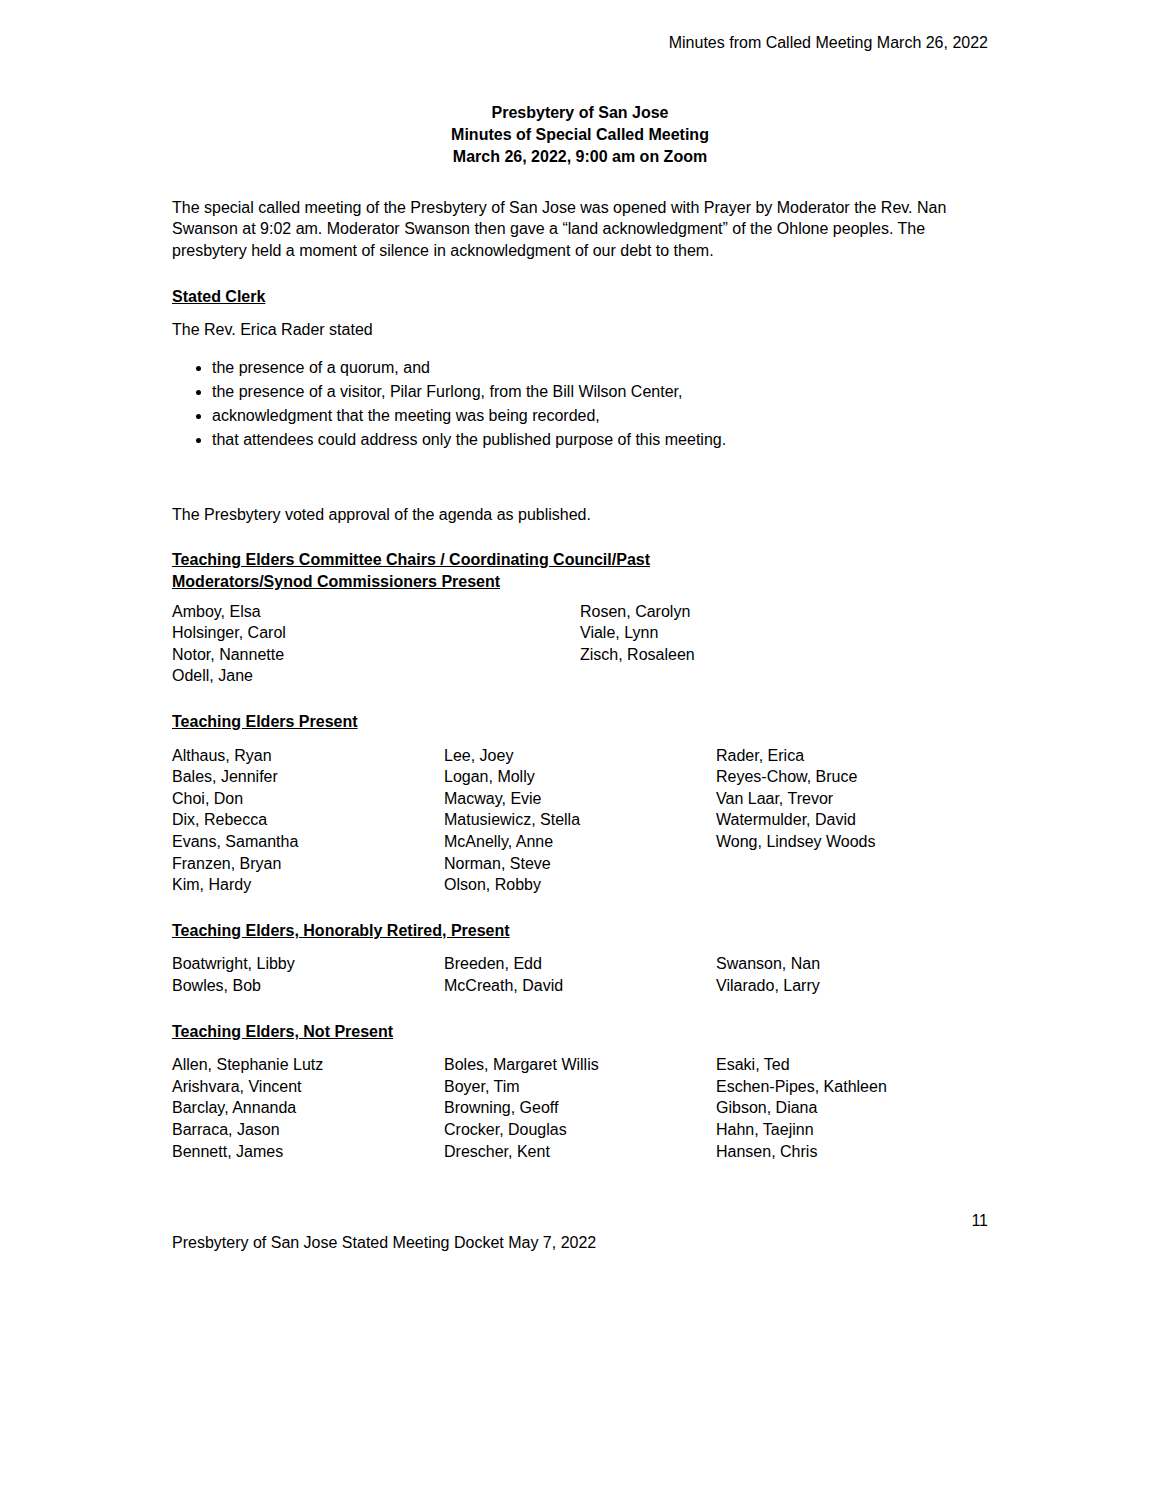Minutes from Called Meeting March 26, 2022
Presbytery of San Jose Minutes of Special Called Meeting March 26, 2022, 9:00 am on Zoom
The special called meeting of the Presbytery of San Jose was opened with Prayer by Moderator the Rev. Nan Swanson at 9:02 am. Moderator Swanson then gave a “land acknowledgment” of the Ohlone peoples. The presbytery held a moment of silence in acknowledgment of our debt to them.
Stated Clerk
The Rev. Erica Rader stated
the presence of a quorum, and
the presence of a visitor, Pilar Furlong, from the Bill Wilson Center,
acknowledgment that the meeting was being recorded,
that attendees could address only the published purpose of this meeting.
The Presbytery voted approval of the agenda as published.
Teaching Elders Committee Chairs / Coordinating Council/Past Moderators/Synod Commissioners Present
| Amboy, Elsa | Rosen, Carolyn |
| Holsinger, Carol | Viale, Lynn |
| Notor, Nannette | Zisch, Rosaleen |
| Odell, Jane | |
Teaching Elders Present
| Althaus, Ryan | Lee, Joey | Rader, Erica |
| Bales, Jennifer | Logan, Molly | Reyes-Chow, Bruce |
| Choi, Don | Macway, Evie | Van Laar, Trevor |
| Dix, Rebecca | Matusiewicz, Stella | Watermulder, David |
| Evans, Samantha | McAnelly, Anne | Wong, Lindsey Woods |
| Franzen, Bryan | Norman, Steve | |
| Kim, Hardy | Olson, Robby | |
Teaching Elders, Honorably Retired, Present
| Boatwright, Libby | Breeden, Edd | Swanson, Nan |
| Bowles, Bob | McCreath, David | Vilarado, Larry |
Teaching Elders, Not Present
| Allen, Stephanie Lutz | Boles, Margaret Willis | Esaki, Ted |
| Arishvara, Vincent | Boyer, Tim | Eschen-Pipes, Kathleen |
| Barclay, Annanda | Browning, Geoff | Gibson, Diana |
| Barraca, Jason | Crocker, Douglas | Hahn, Taejinn |
| Bennett, James | Drescher, Kent | Hansen, Chris |
11
Presbytery of San Jose Stated Meeting Docket May 7, 2022